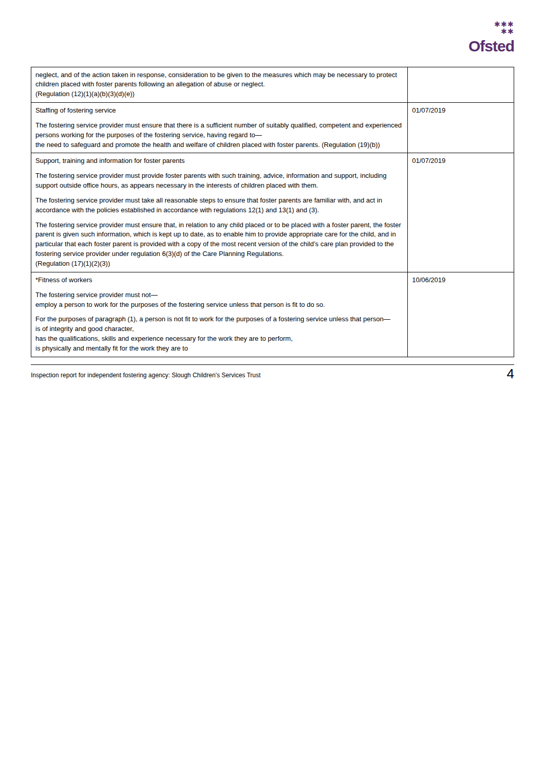✱✱✱
✱✱ Ofsted
| neglect, and of the action taken in response, consideration to be given to the measures which may be necessary to protect children placed with foster parents following an allegation of abuse or neglect. (Regulation (12)(1)(a)(b)(3)(d)(e)) | |
| Staffing of fostering service The fostering service provider must ensure that there is a sufficient number of suitably qualified, competent and experienced persons working for the purposes of the fostering service, having regard to— the need to safeguard and promote the health and welfare of children placed with foster parents. (Regulation (19)(b)) | 01/07/2019 |
| Support, training and information for foster parents The fostering service provider must provide foster parents with such training, advice, information and support, including support outside office hours, as appears necessary in the interests of children placed with them. The fostering service provider must take all reasonable steps to ensure that foster parents are familiar with, and act in accordance with the policies established in accordance with regulations 12(1) and 13(1) and (3). The fostering service provider must ensure that, in relation to any child placed or to be placed with a foster parent, the foster parent is given such information, which is kept up to date, as to enable him to provide appropriate care for the child, and in particular that each foster parent is provided with a copy of the most recent version of the child’s care plan provided to the fostering service provider under regulation 6(3)(d) of the Care Planning Regulations. (Regulation (17)(1)(2)(3)) | 01/07/2019 |
| *Fitness of workers The fostering service provider must not— employ a person to work for the purposes of the fostering service unless that person is fit to do so. For the purposes of paragraph (1), a person is not fit to work for the purposes of a fostering service unless that person— is of integrity and good character, has the qualifications, skills and experience necessary for the work they are to perform, is physically and mentally fit for the work they are to | 10/06/2019 |
Inspection report for independent fostering agency: Slough Children’s Services Trust 4